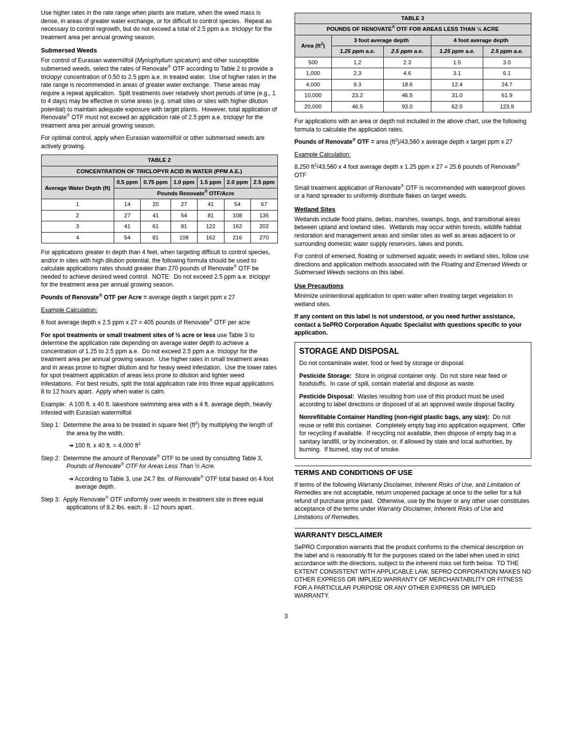Use higher rates in the rate range when plants are mature, when the weed mass is dense, in areas of greater water exchange, or for difficult to control species. Repeat as necessary to control regrowth, but do not exceed a total of 2.5 ppm a.e. triclopyr for the treatment area per annual growing season.
Submersed Weeds
For control of Eurasian watermilfoil (Myriophyllum spicatum) and other susceptible submersed weeds, select the rates of Renovate® OTF according to Table 2 to provide a triclopyr concentration of 0.50 to 2.5 ppm a.e. in treated water. Use of higher rates in the rate range is recommended in areas of greater water exchange. These areas may require a repeat application. Split treatments over relatively short periods of time (e.g., 1 to 4 days) may be effective in some areas (e.g. small sites or sites with higher dilution potential) to maintain adequate exposure with target plants. However, total application of Renovate® OTF must not exceed an application rate of 2.5 ppm a.e. triclopyr for the treatment area per annual growing season.
For optimal control, apply when Eurasian watermilfoil or other submersed weeds are actively growing.
| TABLE 2 |
| CONCENTRATION OF TRICLOPYR ACID IN WATER (PPM A.E.) |
| Average Water Depth (ft) | 0.5 ppm | 0.75 ppm | 1.0 ppm | 1.5 ppm | 2.0 ppm | 2.5 ppm |
| Pounds Renovate ® OTF/Acre |
| 1 | 14 | 20 | 27 | 41 | 54 | 67 |
| 2 | 27 | 41 | 54 | 81 | 108 | 135 |
| 3 | 41 | 61 | 81 | 122 | 162 | 202 |
| 4 | 54 | 81 | 108 | 162 | 216 | 270 |
For applications greater in depth than 4 feet, when targeting difficult to control species, and/or in sites with high dilution potential, the following formula should be used to calculate applications rates should greater than 270 pounds of Renovate® OTF be needed to achieve desired weed control. NOTE: Do not exceed 2.5 ppm a.e. triclopyr for the treatment area per annual growing season.
Pounds of Renovate® OTF per Acre = average depth x target ppm x 27
Example Calculation:
6 foot average depth x 2.5 ppm x 27 = 405 pounds of Renovate® OTF per acre
For spot treatments or small treatment sites of ½ acre or less use Table 3 to determine the application rate depending on average water depth to achieve a concentration of 1.25 to 2.5 ppm a.e. Do not exceed 2.5 ppm a.e. triclopyr for the treatment area per annual growing season. Use higher rates in small treatment areas and in areas prone to higher dilution and for heavy weed infestation. Use the lower rates for spot treatment application of areas less prone to dilution and lighter weed infestations. For best results, split the total application rate into three equal applications 8 to 12 hours apart. Apply when water is calm.
Example: A 100 ft. x 40 ft. lakeshore swimming area with a 4 ft. average depth, heavily infested with Eurasian watermilfoil
Step 1: Determine the area to be treated in square feet (ft2) by multiplying the length of the area by the width.
➔ 100 ft. x 40 ft. = 4,000 ft2
Step 2: Determine the amount of Renovate® OTF to be used by consulting Table 3, Pounds of Renovate® OTF for Areas Less Than ½ Acre.
➔ According to Table 3, use 24.7 lbs. of Renovate® OTF total based on 4 foot average depth.
Step 3: Apply Renovate® OTF uniformly over weeds in treatment site in three equal applications of 8.2 lbs. each, 8 - 12 hours apart.
| TABLE 3 |
| POUNDS OF RENOVATE ® OTF FOR AREAS LESS THAN ½ ACRE |
| Area (ft 2 ) | 3 foot average depth | 4 foot average depth |
| 1.25 ppm a.e. | 2.5 ppm a.e. | 1.25 ppm a.e. | 2.5 ppm a.e. |
| 500 | 1.2 | 2.3 | 1.5 | 3.0 |
| 1,000 | 2.3 | 4.6 | 3.1 | 6.1 |
| 4,000 | 9.3 | 18.6 | 12.4 | 24.7 |
| 10,000 | 23.2 | 46.5 | 31.0 | 61.9 |
| 20,000 | 46.5 | 93.0 | 62.0 | 123.9 |
For applications with an area or depth not included in the above chart, use the following formula to calculate the application rates.
Pounds of Renovate® OTF = area (ft2)/43,560 x average depth x target ppm x 27
Example Calculation:
8,250 ft2/43,560 x 4 foot average depth x 1.25 ppm x 27 = 25.6 pounds of Renovate® OTF
Small treatment application of Renovate® OTF is recommended with waterproof gloves or a hand spreader to uniformly distribute flakes on target weeds.
Wetland Sites
Wetlands include flood plains, deltas, marshes, swamps, bogs, and transitional areas between upland and lowland sites. Wetlands may occur within forests, wildlife habitat restoration and management areas and similar sites as well as areas adjacent to or surrounding domestic water supply reservoirs, lakes and ponds.
For control of emersed, floating or submersed aquatic weeds in wetland sites, follow use directions and application methods associated with the Floating and Emersed Weeds or Submersed Weeds sections on this label.
Use Precautions
Minimize unintentional application to open water when treating target vegetation in wetland sites.
If any content on this label is not understood, or you need further assistance, contact a SePRO Corporation Aquatic Specialist with questions specific to your application.
STORAGE AND DISPOSAL
Do not contaminate water, food or feed by storage or disposal.
Pesticide Storage: Store in original container only. Do not store near feed or foodstuffs. In case of spill, contain material and dispose as waste.
Pesticide Disposal: Wastes resulting from use of this product must be used according to label directions or disposed of at an approved waste disposal facility.
Nonrefillable Container Handling (non-rigid plastic bags, any size): Do not reuse or refill this container. Completely empty bag into application equipment. Offer for recycling if available. If recycling not available, then dispose of empty bag in a sanitary landfill, or by incineration, or, if allowed by state and local authorities, by burning. If burned, stay out of smoke.
TERMS AND CONDITIONS OF USE
If terms of the following Warranty Disclaimer, Inherent Risks of Use, and Limitation of Remedies are not acceptable, return unopened package at once to the seller for a full refund of purchase price paid. Otherwise, use by the buyer or any other user constitutes acceptance of the terms under Warranty Disclaimer, Inherent Risks of Use and Limitations of Remedies.
WARRANTY DISCLAIMER
SePRO Corporation warrants that the product conforms to the chemical description on the label and is reasonably fit for the purposes stated on the label when used in strict accordance with the directions, subject to the inherent risks set forth below. TO THE EXTENT CONSISTENT WITH APPLICABLE LAW, SEPRO CORPORATION MAKES NO OTHER EXPRESS OR IMPLIED WARRANTY OF MERCHANTABILITY OR FITNESS FOR A PARTICULAR PURPOSE OR ANY OTHER EXPRESS OR IMPLIED WARRANTY.
3